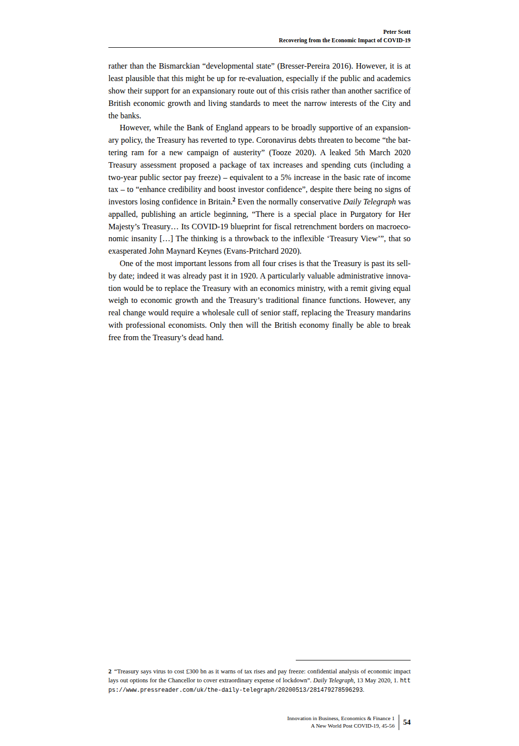Peter Scott Recovering from the Economic Impact of COVID-19
rather than the Bismarckian “developmental state” (Bresser-Pereira 2016). However, it is at least plausible that this might be up for re-evaluation, especially if the public and academics show their support for an expansionary route out of this crisis rather than another sacrifice of British economic growth and living standards to meet the narrow interests of the City and the banks.
However, while the Bank of England appears to be broadly supportive of an expansionary policy, the Treasury has reverted to type. Coronavirus debts threaten to become “the battering ram for a new campaign of austerity” (Tooze 2020). A leaked 5th March 2020 Treasury assessment proposed a package of tax increases and spending cuts (including a two-year public sector pay freeze) – equivalent to a 5% increase in the basic rate of income tax – to “enhance credibility and boost investor confidence”, despite there being no signs of investors losing confidence in Britain.2 Even the normally conservative Daily Telegraph was appalled, publishing an article beginning, “There is a special place in Purgatory for Her Majesty’s Treasury… Its COVID-19 blueprint for fiscal retrenchment borders on macroeconomic insanity […] The thinking is a throwback to the inflexible ‘Treasury View’”, that so exasperated John Maynard Keynes (Evans-Pritchard 2020).
One of the most important lessons from all four crises is that the Treasury is past its sell-by date; indeed it was already past it in 1920. A particularly valuable administrative innovation would be to replace the Treasury with an economics ministry, with a remit giving equal weigh to economic growth and the Treasury’s traditional finance functions. However, any real change would require a wholesale cull of senior staff, replacing the Treasury mandarins with professional economists. Only then will the British economy finally be able to break free from the Treasury’s dead hand.
2“Treasury says virus to cost £300 bn as it warns of tax rises and pay freeze: confidential analysis of economic impact lays out options for the Chancellor to cover extraordinary expense of lockdown”. Daily Telegraph, 13 May 2020, 1. https://www.pressreader.com/uk/the-daily-telegraph/20200513/281479278596293.
Innovation in Business, Economics & Finance 1
A New World Post COVID-19, 45-56
54